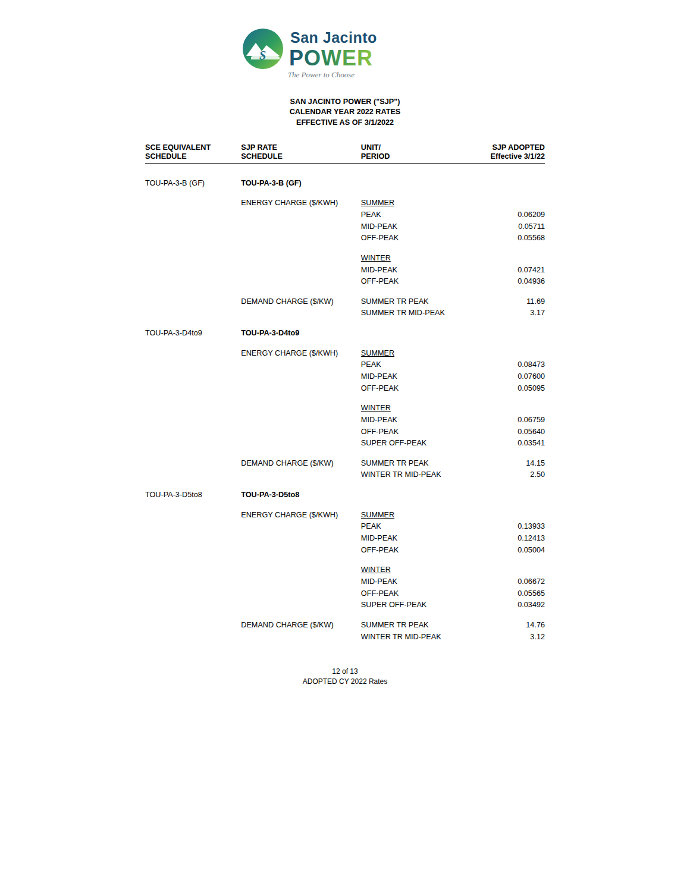S San Jacinto POWER The Power to Choose
SAN JACINTO POWER ("SJP")
CALENDAR YEAR 2022 RATES
EFFECTIVE AS OF 3/1/2022
| SCE EQUIVALENT | SJP RATE | UNIT/ | SJP ADOPTED |
| --- | --- | --- | --- |
| SCHEDULE | SCHEDULE | PERIOD | Effective 3/1/22 |
| TOU-PA-3-B (GF) | TOU-PA-3-B (GF) | | |
| | ENERGY CHARGE ($/KWH) | SUMMER | |
| | | PEAK | 0.06209 |
| | | MID-PEAK | 0.05711 |
| | | OFF-PEAK | 0.05568 |
| | | WINTER | |
| | | MID-PEAK | 0.07421 |
| | | OFF-PEAK | 0.04936 |
| | DEMAND CHARGE ($/KW) | SUMMER TR PEAK | 11.69 |
| | | SUMMER TR MID-PEAK | 3.17 |
| TOU-PA-3-D4to9 | TOU-PA-3-D4to9 | | |
| | ENERGY CHARGE ($/KWH) | SUMMER | |
| | | PEAK | 0.08473 |
| | | MID-PEAK | 0.07600 |
| | | OFF-PEAK | 0.05095 |
| | | WINTER | |
| | | MID-PEAK | 0.06759 |
| | | OFF-PEAK | 0.05640 |
| | | SUPER OFF-PEAK | 0.03541 |
| | DEMAND CHARGE ($/KW) | SUMMER TR PEAK | 14.15 |
| | | WINTER TR MID-PEAK | 2.50 |
| TOU-PA-3-D5to8 | TOU-PA-3-D5to8 | | |
| | ENERGY CHARGE ($/KWH) | SUMMER | |
| | | PEAK | 0.13933 |
| | | MID-PEAK | 0.12413 |
| | | OFF-PEAK | 0.05004 |
| | | WINTER | |
| | | MID-PEAK | 0.06672 |
| | | OFF-PEAK | 0.05565 |
| | | SUPER OFF-PEAK | 0.03492 |
| | DEMAND CHARGE ($/KW) | SUMMER TR PEAK | 14.76 |
| | | WINTER TR MID-PEAK | 3.12 |
12 of 13
ADOPTED CY 2022 Rates